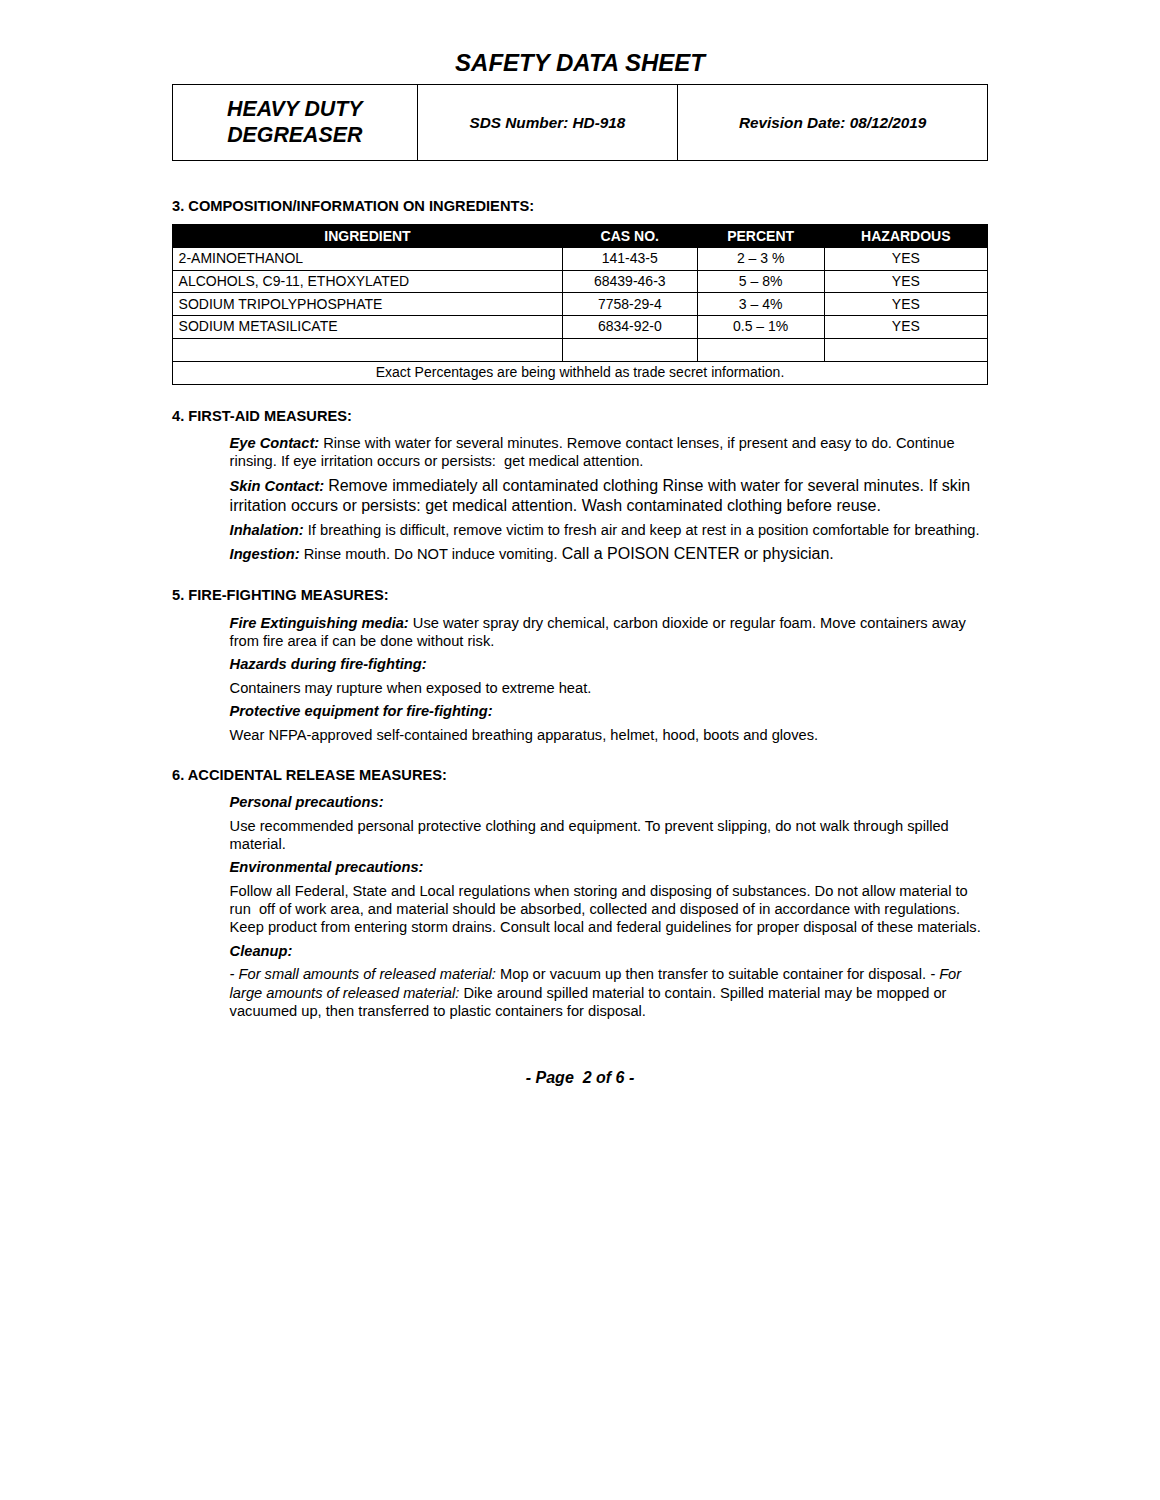SAFETY DATA SHEET
| HEAVY DUTY DEGREASER | SDS Number: HD-918 | Revision Date: 08/12/2019 |
3. COMPOSITION/INFORMATION ON INGREDIENTS:
| INGREDIENT | CAS NO. | PERCENT | HAZARDOUS |
| --- | --- | --- | --- |
| 2-AMINOETHANOL | 141-43-5 | 2 – 3 % | YES |
| ALCOHOLS, C9-11, ETHOXYLATED | 68439-46-3 | 5 – 8% | YES |
| SODIUM TRIPOLYPHOSPHATE | 7758-29-4 | 3 – 4% | YES |
| SODIUM METASILICATE | 6834-92-0 | 0.5 – 1% | YES |
| Exact Percentages are being withheld as trade secret information. |
4. FIRST-AID MEASURES:
Eye Contact: Rinse with water for several minutes. Remove contact lenses, if present and easy to do. Continue rinsing. If eye irritation occurs or persists: get medical attention.
Skin Contact: Remove immediately all contaminated clothing Rinse with water for several minutes. If skin irritation occurs or persists: get medical attention. Wash contaminated clothing before reuse.
Inhalation: If breathing is difficult, remove victim to fresh air and keep at rest in a position comfortable for breathing.
Ingestion: Rinse mouth. Do NOT induce vomiting. Call a POISON CENTER or physician.
5. FIRE-FIGHTING MEASURES:
Fire Extinguishing media: Use water spray dry chemical, carbon dioxide or regular foam. Move containers away from fire area if can be done without risk.
Hazards during fire-fighting:
Containers may rupture when exposed to extreme heat.
Protective equipment for fire-fighting:
Wear NFPA-approved self-contained breathing apparatus, helmet, hood, boots and gloves.
6. ACCIDENTAL RELEASE MEASURES:
Personal precautions:
Use recommended personal protective clothing and equipment. To prevent slipping, do not walk through spilled material.
Environmental precautions:
Follow all Federal, State and Local regulations when storing and disposing of substances. Do not allow material to run off of work area, and material should be absorbed, collected and disposed of in accordance with regulations. Keep product from entering storm drains. Consult local and federal guidelines for proper disposal of these materials.
Cleanup:
- For small amounts of released material: Mop or vacuum up then transfer to suitable container for disposal. - For large amounts of released material: Dike around spilled material to contain. Spilled material may be mopped or vacuumed up, then transferred to plastic containers for disposal.
- Page 2 of 6 -